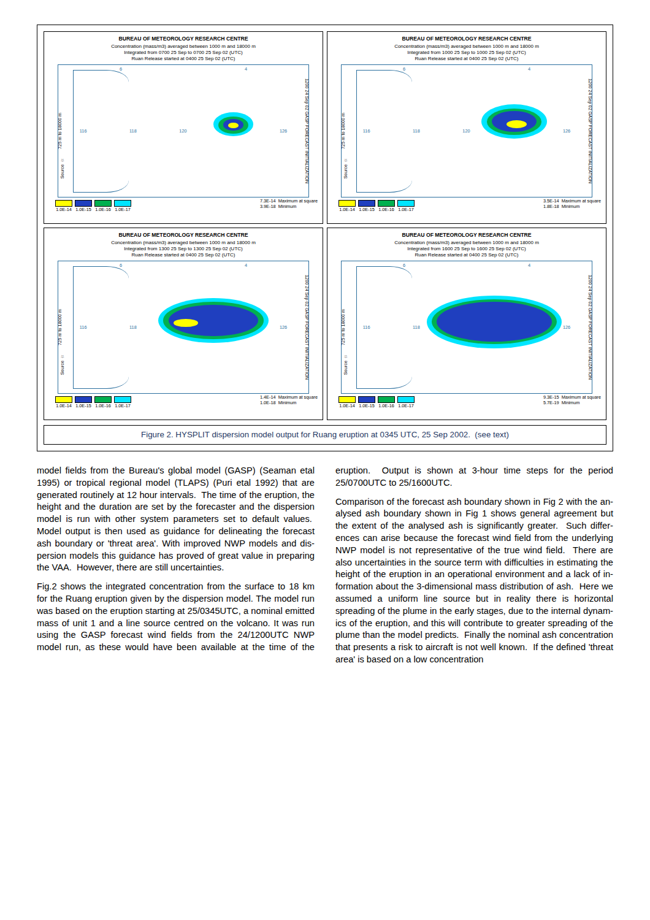BUREAU OF METEOROLOGY RESEARCH CENTRE
Concentration (mass/m3) averaged between 1000 m and 18000 m
Integrated from 0700 25 Sep to 0700 25 Sep 02 (UTC)
Ruan Release started at 0400 25 Sep 02 (UTC)
725 m to 18000 m
1200 24 Sep 02 GASP FORECAST INITIALIZATION
64
116118120122126
Source ☆
7.3E-14 Maximum at square
3.9E-18 Minimum
1.0E-141.0E-151.0E-161.0E-17
BUREAU OF METEOROLOGY RESEARCH CENTRE
Concentration (mass/m3) averaged between 1000 m and 18000 m
Integrated from 1000 25 Sep to 1000 25 Sep 02 (UTC)
Ruan Release started at 0400 25 Sep 02 (UTC)
725 m to 18000 m
1200 24 Sep 02 GASP FORECAST INITIALIZATION
64
116118120122126
Source ☆
3.5E-14 Maximum at square
1.8E-18 Minimum
1.0E-141.0E-151.0E-161.0E-17
BUREAU OF METEOROLOGY RESEARCH CENTRE
Concentration (mass/m3) averaged between 1000 m and 18000 m
Integrated from 1300 25 Sep to 1300 25 Sep 02 (UTC)
Ruan Release started at 0400 25 Sep 02 (UTC)
725 m to 18000 m
1200 24 Sep 02 GASP FORECAST INITIALIZATION
64
116118120122126
Source ☆
1.4E-14 Maximum at square
1.0E-18 Minimum
1.0E-141.0E-151.0E-161.0E-17
BUREAU OF METEOROLOGY RESEARCH CENTRE
Concentration (mass/m3) averaged between 1000 m and 18000 m
Integrated from 1600 25 Sep to 1600 25 Sep 02 (UTC)
Ruan Release started at 0400 25 Sep 02 (UTC)
725 m to 18000 m
1200 24 Sep 02 GASP FORECAST INITIALIZATION
64
116118120122126
Source ☆
9.3E-15 Maximum at square
5.7E-19 Minimum
1.0E-141.0E-151.0E-161.0E-17
Figure 2. HYSPLIT dispersion model output for Ruang eruption at 0345 UTC, 25 Sep 2002. (see text)
model fields from the Bureau's global model (GASP) (Seaman etal 1995) or tropical regional model (TLAPS) (Puri etal 1992) that are generated routinely at 12 hour intervals. The time of the eruption, the height and the duration are set by the forecaster and the dispersion model is run with other system parameters set to default values. Model output is then used as guidance for delineating the forecast ash boundary or 'threat area'. With improved NWP models and dispersion models this guidance has proved of great value in preparing the VAA. However, there are still uncertainties.
Fig.2 shows the integrated concentration from the surface to 18 km for the Ruang eruption given by the dispersion model. The model run was based on the eruption starting at 25/0345UTC, a nominal emitted mass of unit 1 and a line source centred on the volcano. It was run using the GASP forecast wind fields from the 24/1200UTC NWP model run, as these would have been available at the time of the eruption. Output is shown at 3-hour time steps for the period 25/0700UTC to 25/1600UTC.
Comparison of the forecast ash boundary shown in Fig 2 with the analysed ash boundary shown in Fig 1 shows general agreement but the extent of the analysed ash is significantly greater. Such differences can arise because the forecast wind field from the underlying NWP model is not representative of the true wind field. There are also uncertainties in the source term with difficulties in estimating the height of the eruption in an operational environment and a lack of information about the 3-dimensional mass distribution of ash. Here we assumed a uniform line source but in reality there is horizontal spreading of the plume in the early stages, due to the internal dynamics of the eruption, and this will contribute to greater spreading of the plume than the model predicts. Finally the nominal ash concentration that presents a risk to aircraft is not well known. If the defined 'threat area' is based on a low concentration